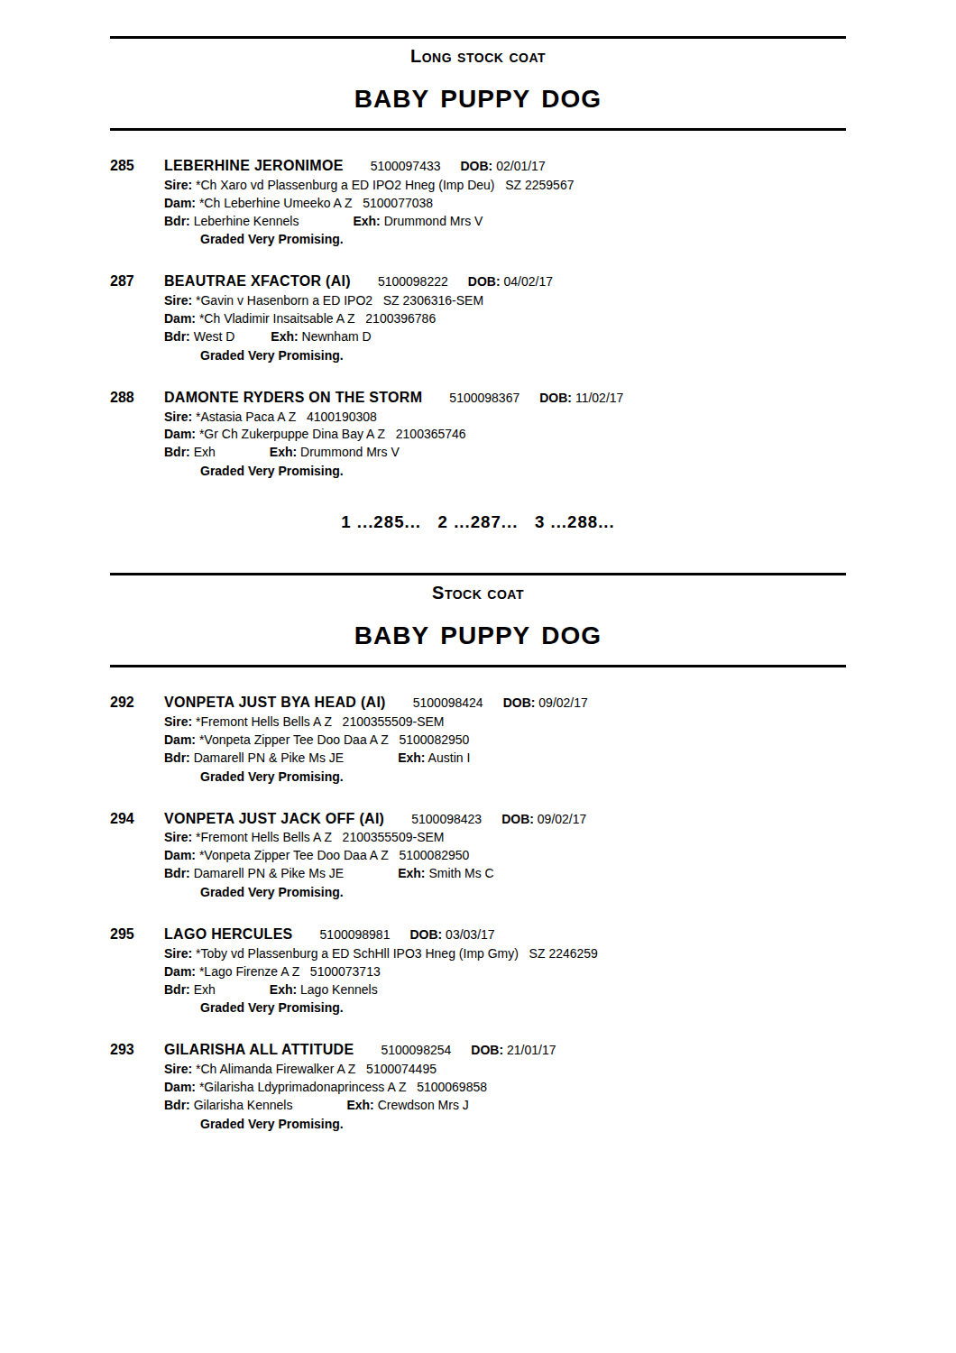Long Stock Coat
Baby Puppy Dog
285
LEBERHINE JERONIMOE 5100097433 DOB: 02/01/17
Sire: *Ch Xaro vd Plassenburg a ED IPO2 Hneg (Imp Deu) SZ 2259567
Dam: *Ch Leberhine Umeeko A Z 5100077038
Bdr: Leberhine KennelsExh: Drummond Mrs V
Graded Very Promising.
287
BEAUTRAE XFACTOR (AI) 5100098222 DOB: 04/02/17
Sire: *Gavin v Hasenborn a ED IPO2 SZ 2306316-SEM
Dam: *Ch Vladimir Insaitsable A Z 2100396786
Bdr: West DExh: Newnham D
Graded Very Promising.
288
DAMONTE RYDERS ON THE STORM 5100098367 DOB: 11/02/17
Sire: *Astasia Paca A Z 4100190308
Dam: *Gr Ch Zukerpuppe Dina Bay A Z 2100365746
Bdr: ExhExh: Drummond Mrs V
Graded Very Promising.
1 ...285... 2 ...287... 3 ...288...
Stock Coat
Baby Puppy Dog
292
VONPETA JUST BYA HEAD (AI) 5100098424 DOB: 09/02/17
Sire: *Fremont Hells Bells A Z 2100355509-SEM
Dam: *Vonpeta Zipper Tee Doo Daa A Z 5100082950
Bdr: Damarell PN & Pike Ms JEExh: Austin I
Graded Very Promising.
294
VONPETA JUST JACK OFF (AI) 5100098423 DOB: 09/02/17
Sire: *Fremont Hells Bells A Z 2100355509-SEM
Dam: *Vonpeta Zipper Tee Doo Daa A Z 5100082950
Bdr: Damarell PN & Pike Ms JEExh: Smith Ms C
Graded Very Promising.
295
LAGO HERCULES 5100098981 DOB: 03/03/17
Sire: *Toby vd Plassenburg a ED SchHll IPO3 Hneg (Imp Gmy) SZ 2246259
Dam: *Lago Firenze A Z 5100073713
Bdr: ExhExh: Lago Kennels
Graded Very Promising.
293
GILARISHA ALL ATTITUDE 5100098254 DOB: 21/01/17
Sire: *Ch Alimanda Firewalker A Z 5100074495
Dam: *Gilarisha Ldyprimadonaprincess A Z 5100069858
Bdr: Gilarisha KennelsExh: Crewdson Mrs J
Graded Very Promising.